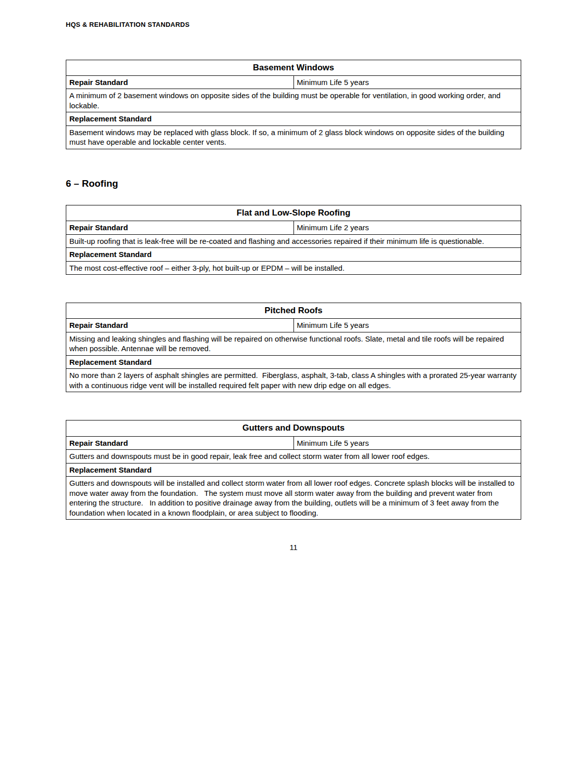HQS & REHABILITATION STANDARDS
| Basement Windows |
| --- |
| Repair Standard | Minimum Life 5 years |
| A minimum of 2 basement windows on opposite sides of the building must be operable for ventilation, in good working order, and lockable. |
| Replacement Standard |
| Basement windows may be replaced with glass block. If so, a minimum of 2 glass block windows on opposite sides of the building must have operable and lockable center vents. |
6 – Roofing
| Flat and Low-Slope Roofing |
| --- |
| Repair Standard | Minimum Life 2 years |
| Built-up roofing that is leak-free will be re-coated and flashing and accessories repaired if their minimum life is questionable. |
| Replacement Standard |
| The most cost-effective roof – either 3-ply, hot built-up or EPDM – will be installed. |
| Pitched Roofs |
| --- |
| Repair Standard | Minimum Life 5 years |
| Missing and leaking shingles and flashing will be repaired on otherwise functional roofs. Slate, metal and tile roofs will be repaired when possible. Antennae will be removed. |
| Replacement Standard |
| No more than 2 layers of asphalt shingles are permitted. Fiberglass, asphalt, 3-tab, class A shingles with a prorated 25-year warranty with a continuous ridge vent will be installed required felt paper with new drip edge on all edges. |
| Gutters and Downspouts |
| --- |
| Repair Standard | Minimum Life 5 years |
| Gutters and downspouts must be in good repair, leak free and collect storm water from all lower roof edges. |
| Replacement Standard |
| Gutters and downspouts will be installed and collect storm water from all lower roof edges. Concrete splash blocks will be installed to move water away from the foundation. The system must move all storm water away from the building and prevent water from entering the structure. In addition to positive drainage away from the building, outlets will be a minimum of 3 feet away from the foundation when located in a known floodplain, or area subject to flooding. |
11